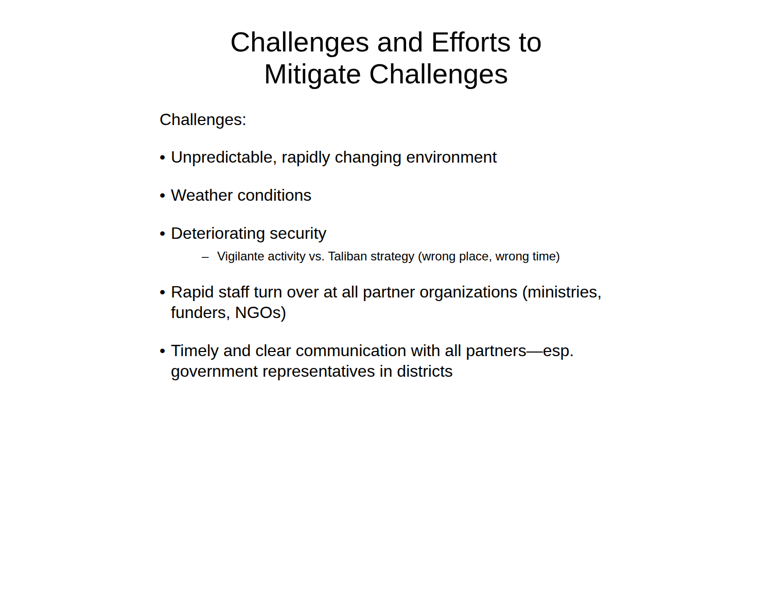Challenges and Efforts to
Mitigate Challenges
Challenges:
Unpredictable, rapidly changing environment
Weather conditions
Deteriorating security
Vigilante activity vs. Taliban strategy (wrong place, wrong time)
Rapid staff turn over at all partner organizations (ministries, funders, NGOs)
Timely and clear communication with all partners—esp. government representatives in districts